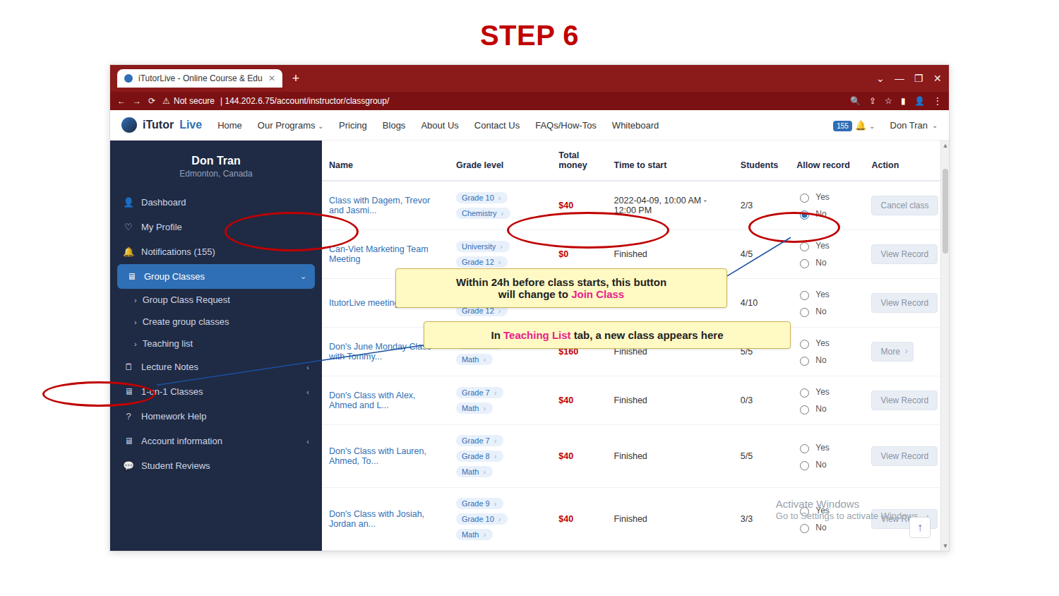STEP 6
iTutorLive - Online Course & Edu ✕
+
⌄ — ❐ ✕
← → ⟳
⚠ Not secure | 144.202.6.75/account/instructor/classgroup/
🔍 ⇪ ☆ ▮ 👤 ⋮
iTutorLive
Home Our Programs ⌄ Pricing Blogs About Us Contact Us FAQs/How-Tos Whiteboard 155🔔 ⌄ Don Tran ⌄
Don Tran
Edmonton, Canada
👤 Dashboard ♡ My Profile 🔔 Notifications (155) 🖥 Group Classes ⌄ › Group Class Request › Create group classes › Teaching list 🗒 Lecture Notes ‹ 🖥 1-on-1 Classes ‹ ? Homework Help 🖥 Account information ‹ 💬 Student Reviews
| Name | Grade level | Total money | Time to start | Students | Allow record | Action |
| --- | --- | --- | --- | --- | --- | --- |
| Class with Dagem, Trevor and Jasmi... | Grade 10 Chemistry | $40 | 2022-04-09, 10:00 AM - 12:00 PM | 2/3 | Yes No | Cancel class |
| Can-Viet Marketing Team Meeting | University Grade 12 | $0 | Finished | 4/5 | Yes No | View Record |
| ItutorLive meeting (Canada) | University Grade 12 | $0 | Finished | 4/10 | Yes No | View Record |
| Don's June Monday Class with Tommy... | Grade 7 Math | $160 | Finished | 5/5 | Yes No | More |
| Don's Class with Alex, Ahmed and L... | Grade 7 Math | $40 | Finished | 0/3 | Yes No | View Record |
| Don's Class with Lauren, Ahmed, To... | Grade 7 Grade 8 Math | $40 | Finished | 5/5 | Yes No | View Record |
| Don's Class with Josiah, Jordan an... | Grade 9 Grade 10 Math | $40 | Finished | 3/3 | Yes No | View Record |
Activate Windows
Go to Settings to activate Windows.
↑
▲
▼
Within 24h before class starts, this button
will change to Join Class
In Teaching List tab, a new class appears here